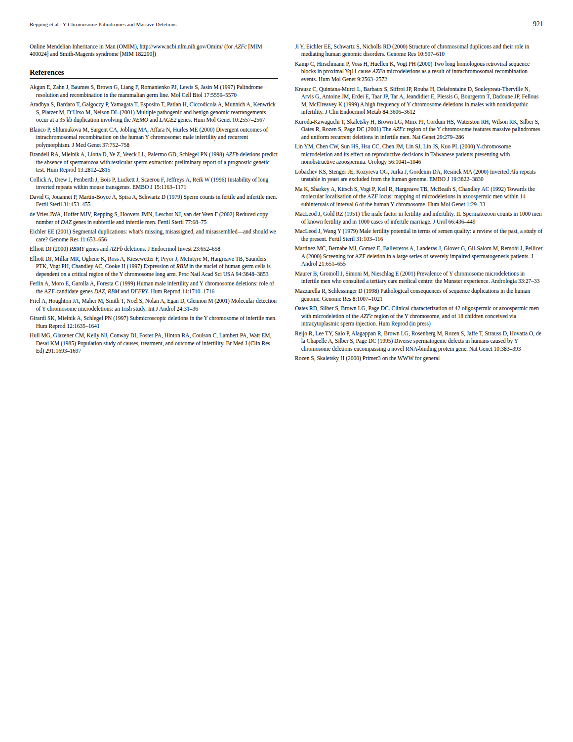Repping et al.: Y-Chromosome Palindromes and Massive Deletions
921
Online Mendelian Inheritance in Man (OMIM), http://www.ncbi.nlm.nih.gov/Omim/ (for AZFc [MIM 400024] and Smith-Magenis syndrome [MIM 182290])
References
Akgun E, Zahn J, Baumes S, Brown G, Liang F, Romanienko PJ, Lewis S, Jasin M (1997) Palindrome resolution and recombination in the mammalian germ line. Mol Cell Biol 17:5559–5570
Aradhya S, Bardaro T, Galgoczy P, Yamagata T, Esposito T, Patlan H, Ciccodicola A, Munnich A, Kenwrick S, Platzer M, D’Urso M, Nelson DL (2001) Multiple pathogenic and benign genomic rearrangements occur at a 35 kb duplication involving the NEMO and LAGE2 genes. Hum Mol Genet 10:2557–2567
Blanco P, Shlumukova M, Sargent CA, Jobling MA, Affara N, Hurles ME (2000) Divergent outcomes of intrachromosomal recombination on the human Y chromosome: male infertility and recurrent polymorphism. J Med Genet 37:752–758
Brandell RA, Mielnik A, Liotta D, Ye Z, Veeck LL, Palermo GD, Schlegel PN (1998) AZFb deletions predict the absence of spermatozoa with testicular sperm extraction: preliminary report of a prognostic genetic test. Hum Reprod 13:2812–2815
Collick A, Drew J, Penberth J, Bois P, Luckett J, Scaerou F, Jeffreys A, Reik W (1996) Instability of long inverted repeats within mouse transgenes. EMBO J 15:1163–1171
David G, Jouannet P, Martin-Boyce A, Spira A, Schwartz D (1979) Sperm counts in fertile and infertile men. Fertil Steril 31:453–455
de Vries JWA, Hoffer MJV, Repping S, Hoovers JMN, Leschot NJ, van der Veen F (2002) Reduced copy number of DAZ genes in subfertile and infertile men. Fertil Steril 77:68–75
Eichler EE (2001) Segmental duplications: what’s missing, misassigned, and misassembled—and should we care? Genome Res 11:653–656
Elliott DJ (2000) RBMY genes and AZFb deletions. J Endocrinol Invest 23:652–658
Elliott DJ, Millar MR, Oghene K, Ross A, Kiesewetter F, Pryor J, McIntyre M, Hargreave TB, Saunders PTK, Vogt PH, Chandley AC, Cooke H (1997) Expression of RBM in the nuclei of human germ cells is dependent on a critical region of the Y chromosome long arm. Proc Natl Acad Sci USA 94:3848–3853
Ferlin A, Moro E, Garolla A, Foresta C (1999) Human male infertility and Y chromosome deletions: role of the AZF-candidate genes DAZ, RBM and DFFRY. Hum Reprod 14:1710–1716
Friel A, Houghton JA, Maher M, Smith T, Noel S, Nolan A, Egan D, Glennon M (2001) Molecular detection of Y chromosome microdeletions: an Irish study. Int J Androl 24:31–36
Girardi SK, Mielnik A, Schlegel PN (1997) Submicroscopic deletions in the Y chromosome of infertile men. Hum Reprod 12:1635–1641
Hull MG, Glazener CM, Kelly NJ, Conway DI, Foster PA, Hinton RA, Coulson C, Lambert PA, Watt EM, Desai KM (1985) Population study of causes, treatment, and outcome of infertility. Br Med J (Clin Res Ed) 291:1693–1697
Ji Y, Eichler EE, Schwartz S, Nicholls RD (2000) Structure of chromosomal duplicons and their role in mediating human genomic disorders. Genome Res 10:597–610
Kamp C, Hirschmann P, Voss H, Huellen K, Vogt PH (2000) Two long homologous retroviral sequence blocks in proximal Yq11 cause AZFa microdeletions as a result of intrachromosomal recombination events. Hum Mol Genet 9:2563–2572
Krausz C, Quintana-Murci L, Barbaux S, Siffroi JP, Rouba H, Delafontaine D, Souleyreau-Therville N, Arvis G, Antoine JM, Erdei E, Taar JP, Tar A, Jeandidier E, Plessis G, Bourgeron T, Dadoune JP, Fellous M, McElreavey K (1999) A high frequency of Y chromosome deletions in males with nonidiopathic infertility. J Clin Endocrinol Metab 84:3606–3612
Kuroda-Kawaguchi T, Skaletsky H, Brown LG, Minx PJ, Cordum HS, Waterston RH, Wilson RK, Silber S, Oates R, Rozen S, Page DC (2001) The AZFc region of the Y chromosome features massive palindromes and uniform recurrent deletions in infertile men. Nat Genet 29:279–286
Lin YM, Chen CW, Sun HS, Hsu CC, Chen JM, Lin SJ, Lin JS, Kuo PL (2000) Y-chromosome microdeletion and its effect on reproductive decisions in Taiwanese patients presenting with nonobstructive azoospermia. Urology 56:1041–1046
Lobachev KS, Stenger JE, Kozyreva OG, Jurka J, Gordenin DA, Resnick MA (2000) Inverted Alu repeats unstable in yeast are excluded from the human genome. EMBO J 19:3822–3830
Ma K, Sharkey A, Kirsch S, Vogt P, Keil R, Hargreave TB, McBeath S, Chandley AC (1992) Towards the molecular localisation of the AZF locus: mapping of microdeletions in azoospermic men within 14 subintervals of interval 6 of the human Y chromosome. Hum Mol Genet 1:29–33
MacLeod J, Gold RZ (1951) The male factor in fertility and infertility. II. Spermatozoon counts in 1000 men of known fertility and in 1000 cases of infertile marriage. J Urol 66:436–449
MacLeod J, Wang Y (1979) Male fertility potential in terms of semen quality: a review of the past, a study of the present. Fertil Steril 31:103–116
Martinez MC, Bernabe MJ, Gomez E, Ballesteros A, Landeras J, Glover G, Gil-Salom M, Remohi J, Pellicer A (2000) Screening for AZF deletion in a large series of severely impaired spermatogenesis patients. J Androl 21:651–655
Maurer B, Gromoll J, Simoni M, Nieschlag E (2001) Prevalence of Y chromosome microdeletions in infertile men who consulted a tertiary care medical centre: the Munster experience. Andrologia 33:27–33
Mazzarella R, Schlessinger D (1998) Pathological consequences of sequence duplications in the human genome. Genome Res 8:1007–1021
Oates RD, Silber S, Brown LG, Page DC. Clinical characterization of 42 oligospermic or azoospermic men with microdeletion of the AZFc region of the Y chromosome, and of 18 children conceived via intracytoplasmic sperm injection. Hum Reprod (in press)
Reijo R, Lee TY, Salo P, Alagappan R, Brown LG, Rosenberg M, Rozen S, Jaffe T, Strauss D, Hovatta O, de la Chapelle A, Silber S, Page DC (1995) Diverse spermatogenic defects in humans caused by Y chromosome deletions encompassing a novel RNA-binding protein gene. Nat Genet 10:383–393
Rozen S, Skaletsky H (2000) Primer3 on the WWW for general